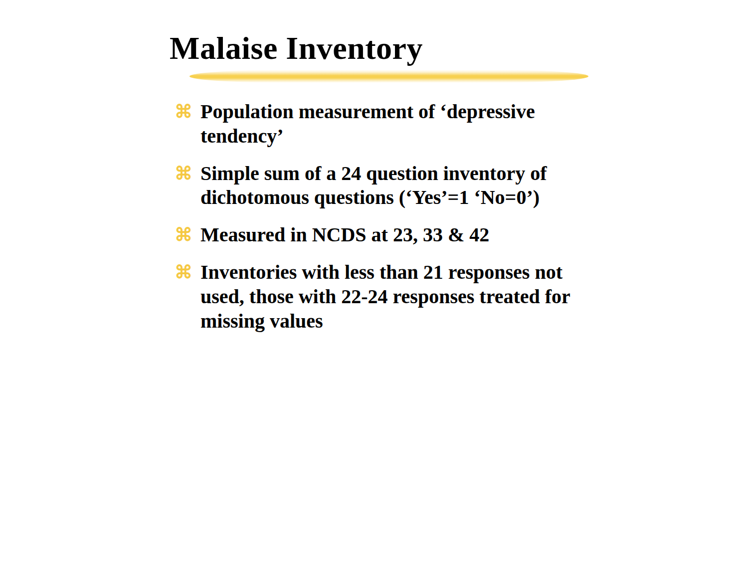Malaise Inventory
Population measurement of ‘depressive tendency’
Simple sum of a 24 question inventory of dichotomous questions (‘Yes’=1 ‘No=0’)
Measured in NCDS at 23, 33 & 42
Inventories with less than 21 responses not used, those with 22-24 responses treated for missing values